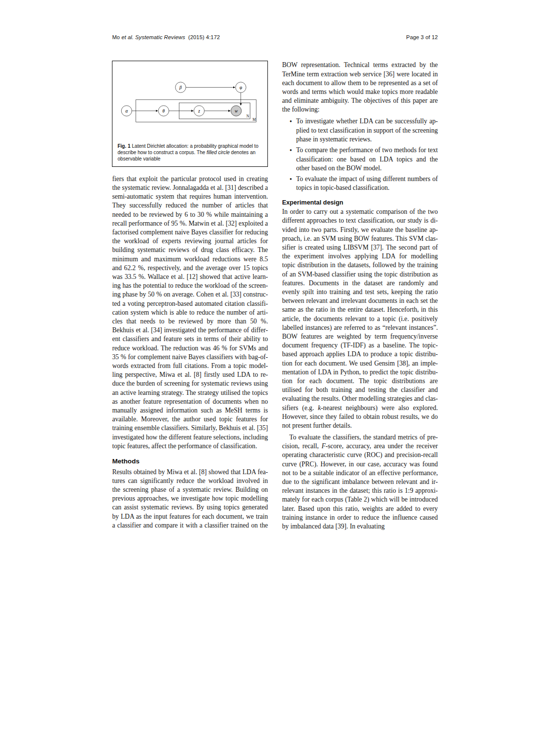Mo et al. Systematic Reviews (2015) 4:172
Page 3 of 12
β φ α θ z w N M
Fig. 1 Latent Dirichlet allocation: a probability graphical model to describe how to construct a corpus. The filled circle denotes an observable variable
fiers that exploit the particular protocol used in creating the systematic review. Jonnalagadda et al. [31] described a semi-automatic system that requires human intervention. They successfully reduced the number of articles that needed to be reviewed by 6 to 30 % while maintaining a recall performance of 95 %. Matwin et al. [32] exploited a factorised complement naive Bayes classifier for reducing the workload of experts reviewing journal articles for building systematic reviews of drug class efficacy. The minimum and maximum workload reductions were 8.5 and 62.2 %, respectively, and the average over 15 topics was 33.5 %. Wallace et al. [12] showed that active learning has the potential to reduce the workload of the screening phase by 50 % on average. Cohen et al. [33] constructed a voting perceptron-based automated citation classification system which is able to reduce the number of articles that needs to be reviewed by more than 50 %. Bekhuis et al. [34] investigated the performance of different classifiers and feature sets in terms of their ability to reduce workload. The reduction was 46 % for SVMs and 35 % for complement naive Bayes classifiers with bag-of-words extracted from full citations. From a topic modelling perspective, Miwa et al. [8] firstly used LDA to reduce the burden of screening for systematic reviews using an active learning strategy. The strategy utilised the topics as another feature representation of documents when no manually assigned information such as MeSH terms is available. Moreover, the author used topic features for training ensemble classifiers. Similarly, Bekhuis et al. [35] investigated how the different feature selections, including topic features, affect the performance of classification.
Methods
Results obtained by Miwa et al. [8] showed that LDA features can significantly reduce the workload involved in the screening phase of a systematic review. Building on previous approaches, we investigate how topic modelling can assist systematic reviews. By using topics generated by LDA as the input features for each document, we train a classifier and compare it with a classifier trained on the BOW representation. Technical terms extracted by the TerMine term extraction web service [36] were located in each document to allow them to be represented as a set of words and terms which would make topics more readable and eliminate ambiguity. The objectives of this paper are the following:
To investigate whether LDA can be successfully applied to text classification in support of the screening phase in systematic reviews.
To compare the performance of two methods for text classification: one based on LDA topics and the other based on the BOW model.
To evaluate the impact of using different numbers of topics in topic-based classification.
Experimental design
In order to carry out a systematic comparison of the two different approaches to text classification, our study is divided into two parts. Firstly, we evaluate the baseline approach, i.e. an SVM using BOW features. This SVM classifier is created using LIBSVM [37]. The second part of the experiment involves applying LDA for modelling topic distribution in the datasets, followed by the training of an SVM-based classifier using the topic distribution as features. Documents in the dataset are randomly and evenly spilt into training and test sets, keeping the ratio between relevant and irrelevant documents in each set the same as the ratio in the entire dataset. Henceforth, in this article, the documents relevant to a topic (i.e. positively labelled instances) are referred to as “relevant instances”. BOW features are weighted by term frequency/inverse document frequency (TF-IDF) as a baseline. The topic-based approach applies LDA to produce a topic distribution for each document. We used Gensim [38], an implementation of LDA in Python, to predict the topic distribution for each document. The topic distributions are utilised for both training and testing the classifier and evaluating the results. Other modelling strategies and classifiers (e.g. k-nearest neighbours) were also explored. However, since they failed to obtain robust results, we do not present further details.
To evaluate the classifiers, the standard metrics of precision, recall, F-score, accuracy, area under the receiver operating characteristic curve (ROC) and precision-recall curve (PRC). However, in our case, accuracy was found not to be a suitable indicator of an effective performance, due to the significant imbalance between relevant and irrelevant instances in the dataset; this ratio is 1:9 approximately for each corpus (Table 2) which will be introduced later. Based upon this ratio, weights are added to every training instance in order to reduce the influence caused by imbalanced data [39]. In evaluating